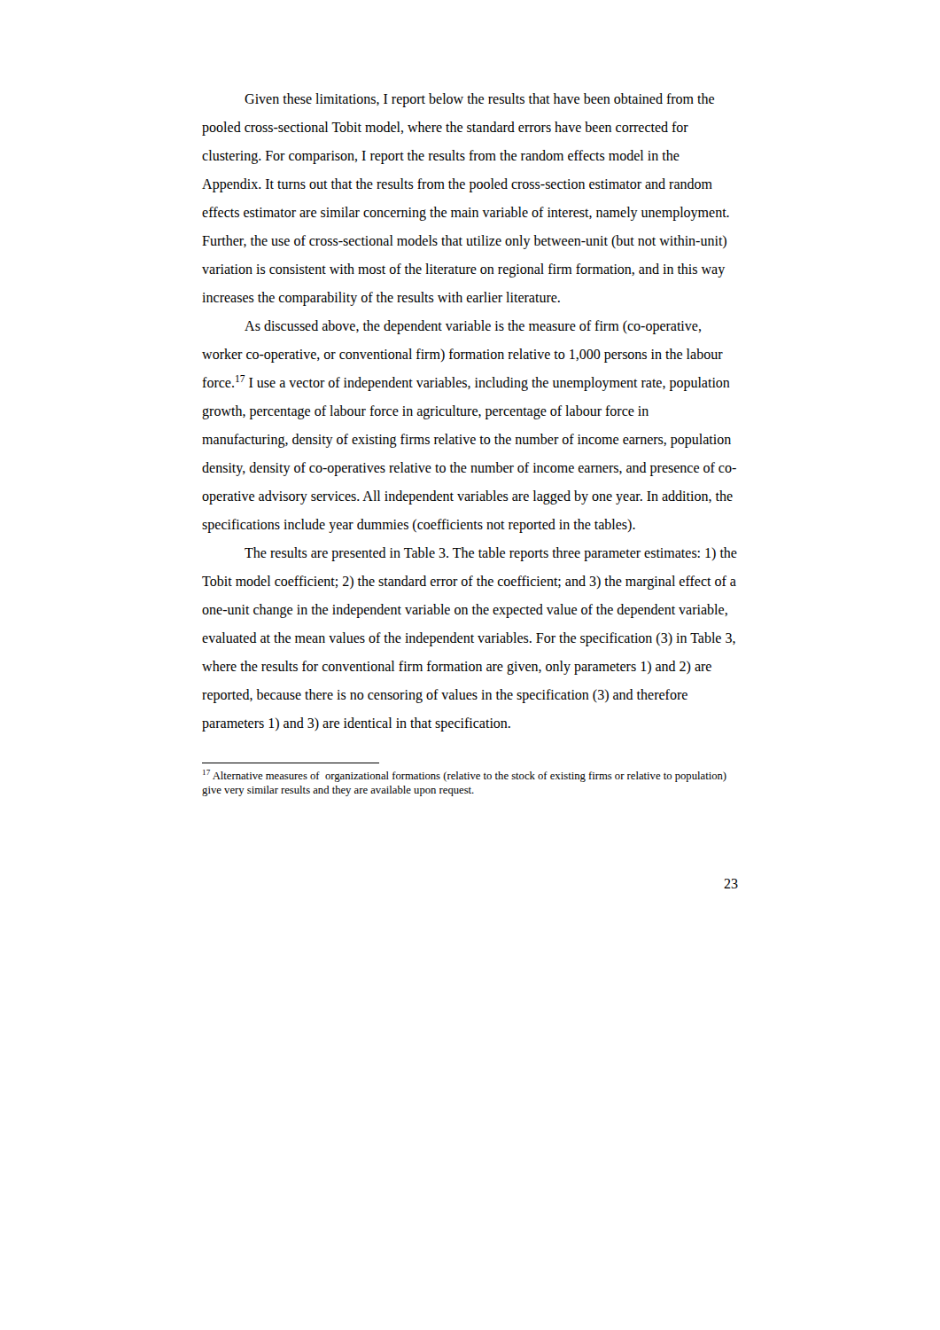Given these limitations, I report below the results that have been obtained from the pooled cross-sectional Tobit model, where the standard errors have been corrected for clustering. For comparison, I report the results from the random effects model in the Appendix. It turns out that the results from the pooled cross-section estimator and random effects estimator are similar concerning the main variable of interest, namely unemployment. Further, the use of cross-sectional models that utilize only between-unit (but not within-unit) variation is consistent with most of the literature on regional firm formation, and in this way increases the comparability of the results with earlier literature.
As discussed above, the dependent variable is the measure of firm (co-operative, worker co-operative, or conventional firm) formation relative to 1,000 persons in the labour force.17 I use a vector of independent variables, including the unemployment rate, population growth, percentage of labour force in agriculture, percentage of labour force in manufacturing, density of existing firms relative to the number of income earners, population density, density of co-operatives relative to the number of income earners, and presence of co-operative advisory services. All independent variables are lagged by one year. In addition, the specifications include year dummies (coefficients not reported in the tables).
The results are presented in Table 3. The table reports three parameter estimates: 1) the Tobit model coefficient; 2) the standard error of the coefficient; and 3) the marginal effect of a one-unit change in the independent variable on the expected value of the dependent variable, evaluated at the mean values of the independent variables. For the specification (3) in Table 3, where the results for conventional firm formation are given, only parameters 1) and 2) are reported, because there is no censoring of values in the specification (3) and therefore parameters 1) and 3) are identical in that specification.
17 Alternative measures of organizational formations (relative to the stock of existing firms or relative to population) give very similar results and they are available upon request.
23